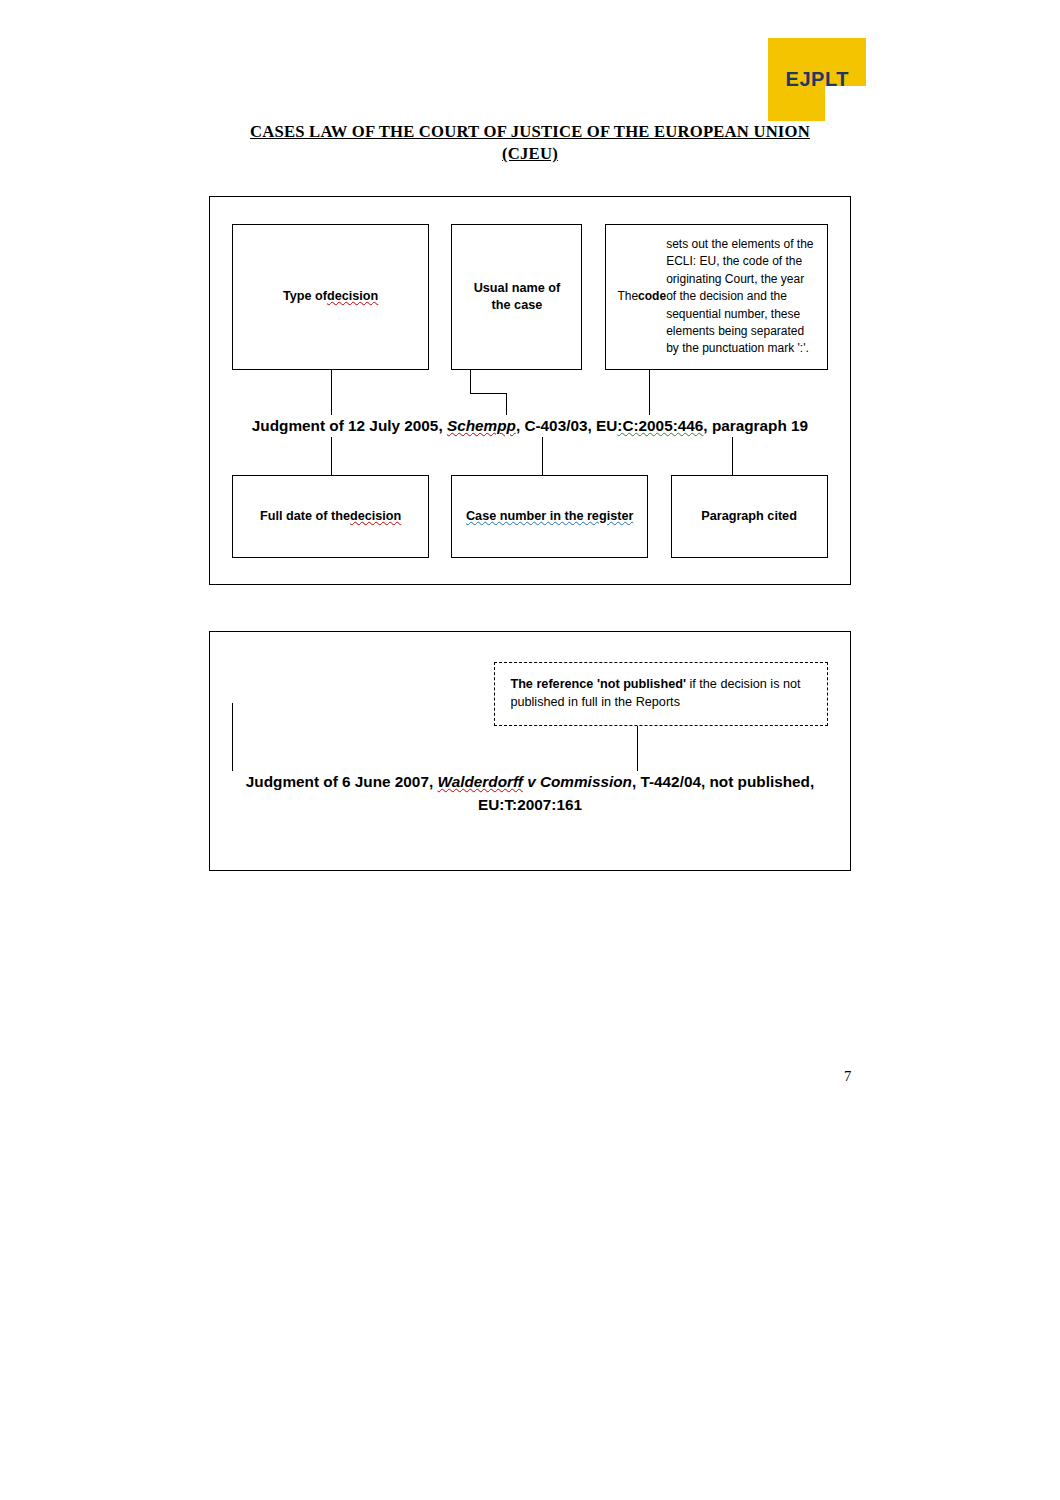EJPLT
CASES LAW OF THE COURT OF JUSTICE OF THE EUROPEAN UNION
(CJEU)
Type of decision
Usual name of
the case
The code sets out the elements of the ECLI: EU, the code of the originating Court, the year of the decision and the sequential number, these elements being separated by the punctuation mark ':'.
Judgment of 12 July 2005, Schempp, C-403/03, EU:C:2005:446, paragraph 19
Full date of the decision
Case number in the register
Paragraph cited
The reference 'not published' if the decision is not published in full in the Reports
Judgment of 6 June 2007, Walderdorff v Commission, T-442/04, not published,
EU:T:2007:161
7